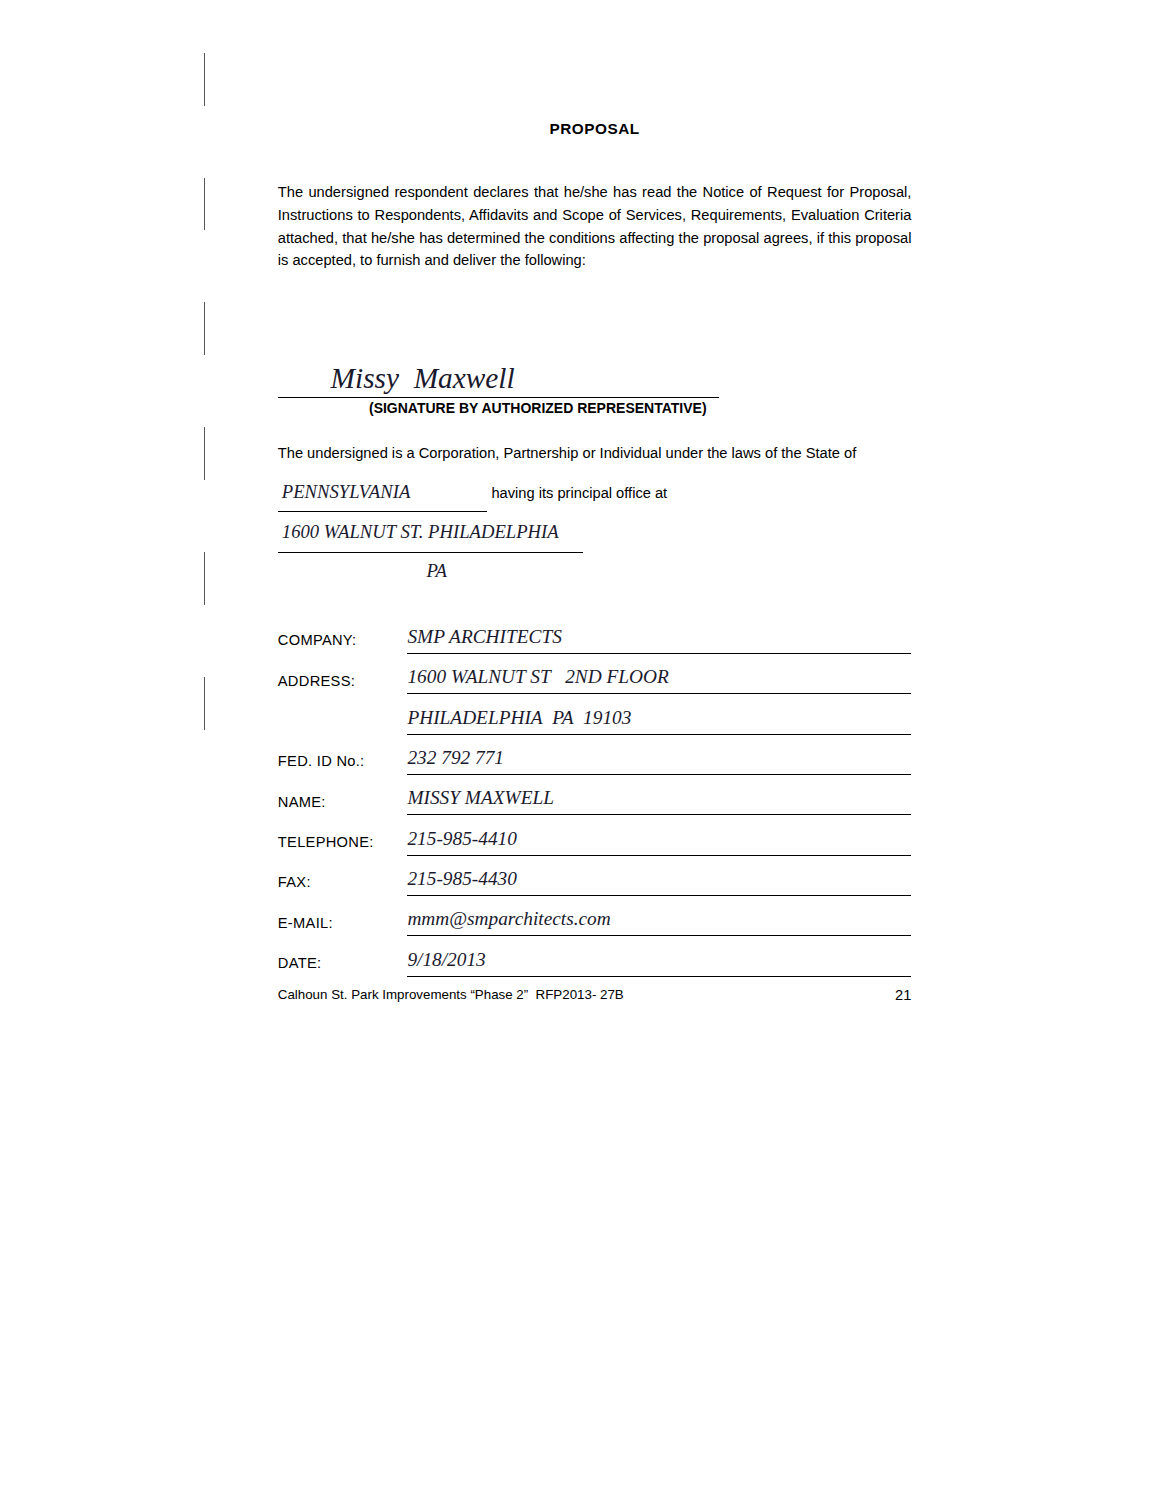PROPOSAL
The undersigned respondent declares that he/she has read the Notice of Request for Proposal, Instructions to Respondents, Affidavits and Scope of Services, Requirements, Evaluation Criteria attached, that he/she has determined the conditions affecting the proposal agrees, if this proposal is accepted, to furnish and deliver the following:
Missy Maxwell
(SIGNATURE BY AUTHORIZED REPRESENTATIVE)
The undersigned is a Corporation, Partnership or Individual under the laws of the State of
PENNSYLVANIA having its principal office at 1600 WALNUT ST. PHILADELPHIA PA
| COMPANY: | SMP ARCHITECTS |
| ADDRESS: | 1600 WALNUT ST 2ND FLOOR |
| | PHILADELPHIA PA 19103 |
| FED. ID No.: | 232 792 771 |
| NAME: | MISSY MAXWELL |
| TELEPHONE: | 215-985-4410 |
| FAX: | 215-985-4430 |
| E-MAIL: | mmm@smparchitects.com |
| DATE: | 9/18/2013 |
21 Calhoun St. Park Improvements “Phase 2” RFP2013- 27B